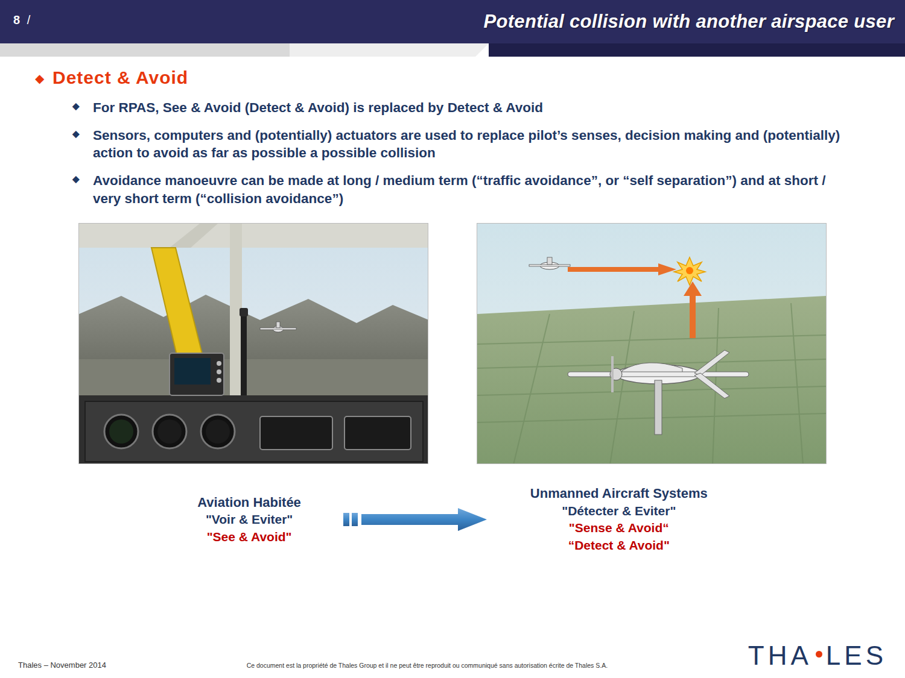8 /
Potential collision with another airspace user
◆ Detect & Avoid
For RPAS, See & Avoid (Detect & Avoid) is replaced by Detect & Avoid
Sensors, computers and (potentially) actuators are used to replace pilot’s senses, decision making and (potentially) action to avoid as far as possible a possible collision
Avoidance manoeuvre can be made at long / medium term (“traffic avoidance”, or “self separation”) and at short / very short term (“collision avoidance”)
Aviation Habitée
"Voir & Eviter"
"See & Avoid"
Unmanned Aircraft Systems
"Détecter & Eviter"
"Sense & Avoid“
“Detect & Avoid"
Thales – November 2014
Ce document est la propriété de Thales Group et il ne peut être reproduit ou communiqué sans autorisation écrite de Thales S.A.
THA LES